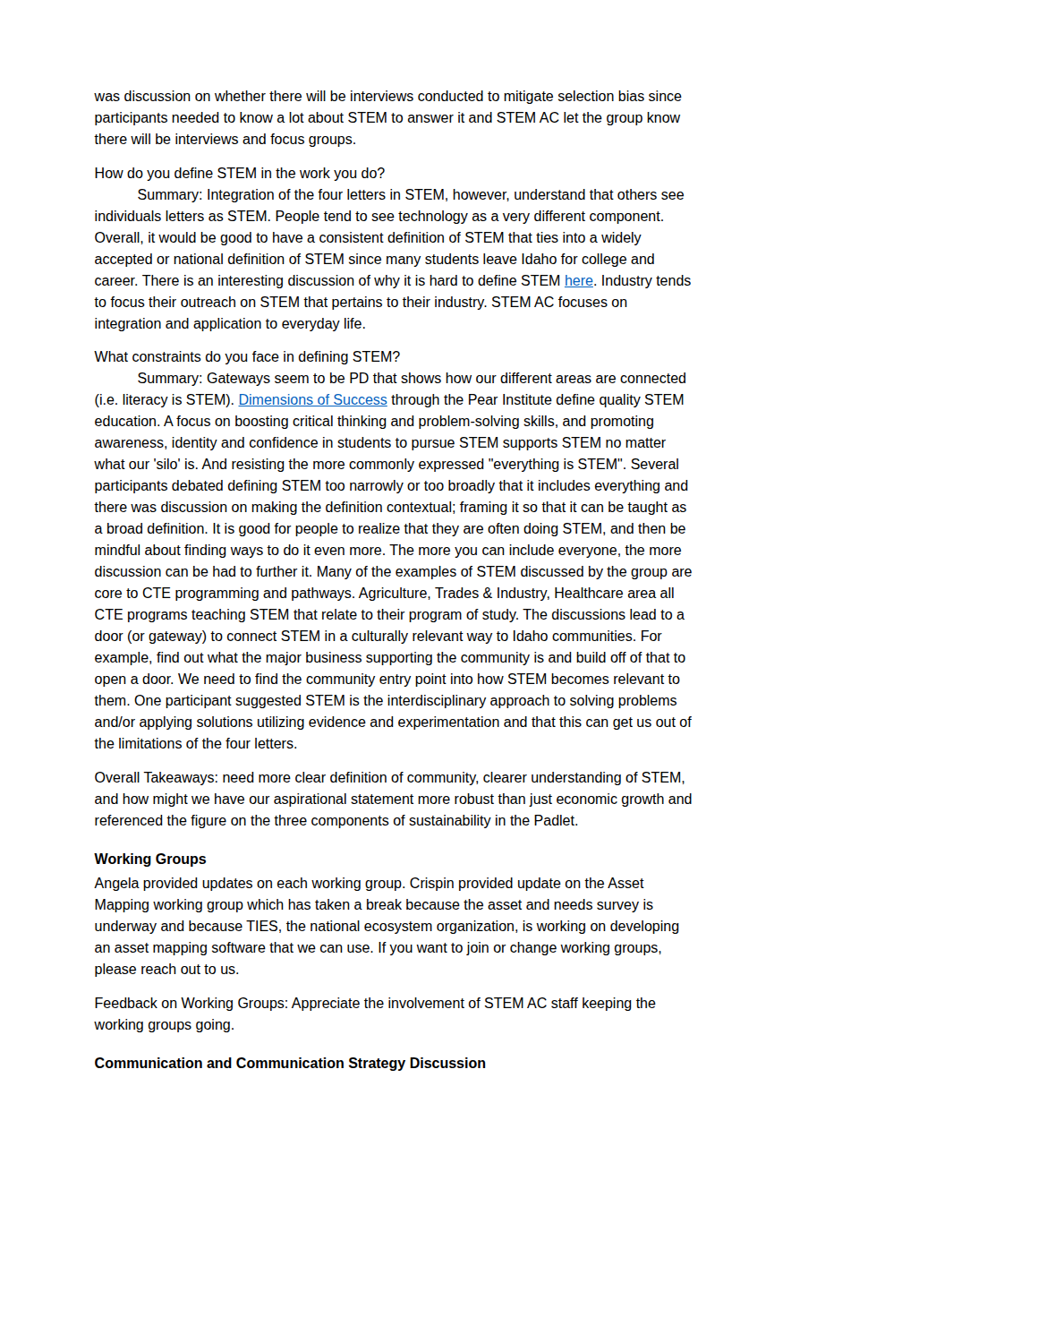was discussion on whether there will be interviews conducted to mitigate selection bias since participants needed to know a lot about STEM to answer it and STEM AC let the group know there will be interviews and focus groups.
How do you define STEM in the work you do?
Summary: Integration of the four letters in STEM, however, understand that others see individuals letters as STEM. People tend to see technology as a very different component. Overall, it would be good to have a consistent definition of STEM that ties into a widely accepted or national definition of STEM since many students leave Idaho for college and career. There is an interesting discussion of why it is hard to define STEM here. Industry tends to focus their outreach on STEM that pertains to their industry. STEM AC focuses on integration and application to everyday life.
What constraints do you face in defining STEM?
Summary: Gateways seem to be PD that shows how our different areas are connected (i.e. literacy is STEM). Dimensions of Success through the Pear Institute define quality STEM education. A focus on boosting critical thinking and problem-solving skills, and promoting awareness, identity and confidence in students to pursue STEM supports STEM no matter what our 'silo' is. And resisting the more commonly expressed "everything is STEM". Several participants debated defining STEM too narrowly or too broadly that it includes everything and there was discussion on making the definition contextual; framing it so that it can be taught as a broad definition. It is good for people to realize that they are often doing STEM, and then be mindful about finding ways to do it even more. The more you can include everyone, the more discussion can be had to further it. Many of the examples of STEM discussed by the group are core to CTE programming and pathways. Agriculture, Trades & Industry, Healthcare area all CTE programs teaching STEM that relate to their program of study. The discussions lead to a door (or gateway) to connect STEM in a culturally relevant way to Idaho communities. For example, find out what the major business supporting the community is and build off of that to open a door. We need to find the community entry point into how STEM becomes relevant to them. One participant suggested STEM is the interdisciplinary approach to solving problems and/or applying solutions utilizing evidence and experimentation and that this can get us out of the limitations of the four letters.
Overall Takeaways: need more clear definition of community, clearer understanding of STEM, and how might we have our aspirational statement more robust than just economic growth and referenced the figure on the three components of sustainability in the Padlet.
Working Groups
Angela provided updates on each working group. Crispin provided update on the Asset Mapping working group which has taken a break because the asset and needs survey is underway and because TIES, the national ecosystem organization, is working on developing an asset mapping software that we can use. If you want to join or change working groups, please reach out to us.
Feedback on Working Groups: Appreciate the involvement of STEM AC staff keeping the working groups going.
Communication and Communication Strategy Discussion